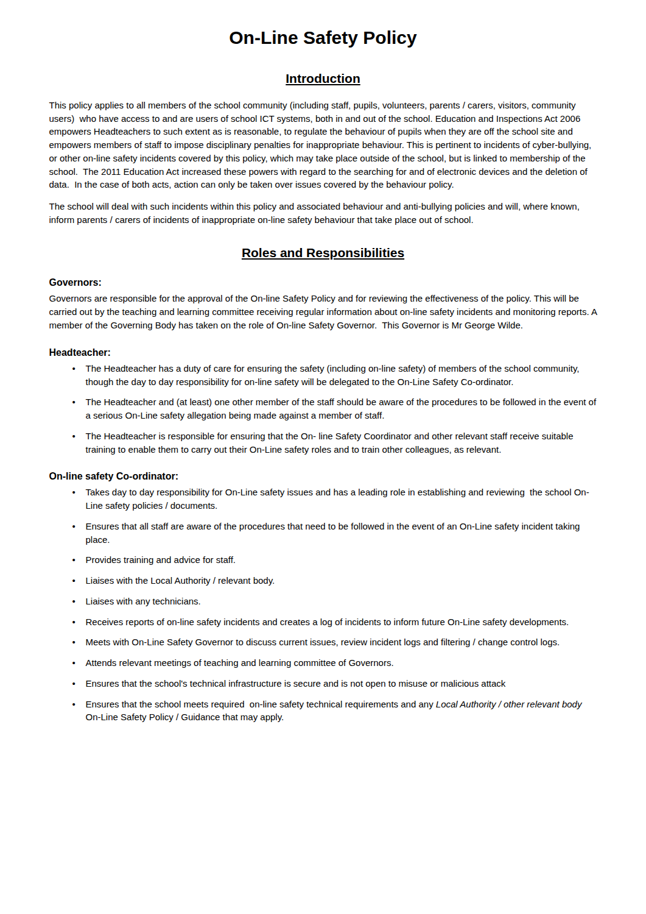On-Line Safety Policy
Introduction
This policy applies to all members of the school community (including staff, pupils, volunteers, parents / carers, visitors, community users) who have access to and are users of school ICT systems, both in and out of the school. Education and Inspections Act 2006 empowers Headteachers to such extent as is reasonable, to regulate the behaviour of pupils when they are off the school site and empowers members of staff to impose disciplinary penalties for inappropriate behaviour. This is pertinent to incidents of cyber-bullying, or other on-line safety incidents covered by this policy, which may take place outside of the school, but is linked to membership of the school. The 2011 Education Act increased these powers with regard to the searching for and of electronic devices and the deletion of data. In the case of both acts, action can only be taken over issues covered by the behaviour policy.
The school will deal with such incidents within this policy and associated behaviour and anti-bullying policies and will, where known, inform parents / carers of incidents of inappropriate on-line safety behaviour that take place out of school.
Roles and Responsibilities
Governors:
Governors are responsible for the approval of the On-line Safety Policy and for reviewing the effectiveness of the policy. This will be carried out by the teaching and learning committee receiving regular information about on-line safety incidents and monitoring reports. A member of the Governing Body has taken on the role of On-line Safety Governor. This Governor is Mr George Wilde.
Headteacher:
The Headteacher has a duty of care for ensuring the safety (including on-line safety) of members of the school community, though the day to day responsibility for on-line safety will be delegated to the On-Line Safety Co-ordinator.
The Headteacher and (at least) one other member of the staff should be aware of the procedures to be followed in the event of a serious On-Line safety allegation being made against a member of staff.
The Headteacher is responsible for ensuring that the On- line Safety Coordinator and other relevant staff receive suitable training to enable them to carry out their On-Line safety roles and to train other colleagues, as relevant.
On-line safety Co-ordinator:
Takes day to day responsibility for On-Line safety issues and has a leading role in establishing and reviewing the school On-Line safety policies / documents.
Ensures that all staff are aware of the procedures that need to be followed in the event of an On-Line safety incident taking place.
Provides training and advice for staff.
Liaises with the Local Authority / relevant body.
Liaises with any technicians.
Receives reports of on-line safety incidents and creates a log of incidents to inform future On-Line safety developments.
Meets with On-Line Safety Governor to discuss current issues, review incident logs and filtering / change control logs.
Attends relevant meetings of teaching and learning committee of Governors.
Ensures that the school's technical infrastructure is secure and is not open to misuse or malicious attack
Ensures that the school meets required on-line safety technical requirements and any Local Authority / other relevant body On-Line Safety Policy / Guidance that may apply.